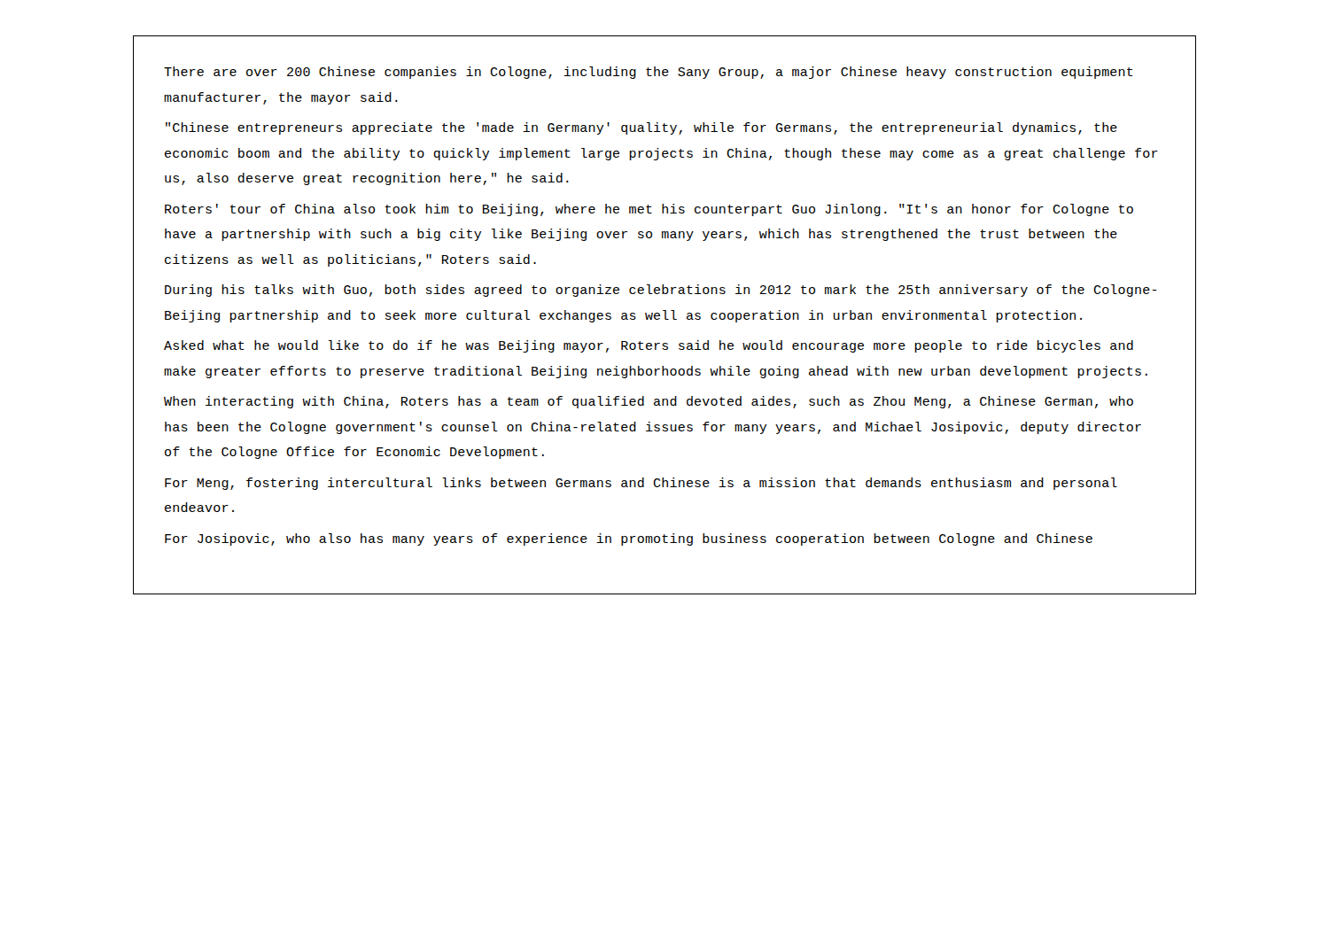There are over 200 Chinese companies in Cologne, including the Sany Group, a major Chinese heavy construction equipment manufacturer, the mayor said.
"Chinese entrepreneurs appreciate the 'made in Germany' quality, while for Germans, the entrepreneurial dynamics, the economic boom and the ability to quickly implement large projects in China, though these may come as a great challenge for us, also deserve great recognition here," he said.
Roters' tour of China also took him to Beijing, where he met his counterpart Guo Jinlong. "It's an honor for Cologne to have a partnership with such a big city like Beijing over so many years, which has strengthened the trust between the citizens as well as politicians," Roters said.
During his talks with Guo, both sides agreed to organize celebrations in 2012 to mark the 25th anniversary of the Cologne-Beijing partnership and to seek more cultural exchanges as well as cooperation in urban environmental protection.
Asked what he would like to do if he was Beijing mayor, Roters said he would encourage more people to ride bicycles and make greater efforts to preserve traditional Beijing neighborhoods while going ahead with new urban development projects.
When interacting with China, Roters has a team of qualified and devoted aides, such as Zhou Meng, a Chinese German, who has been the Cologne government's counsel on China-related issues for many years, and Michael Josipovic, deputy director of the Cologne Office for Economic Development.
For Meng, fostering intercultural links between Germans and Chinese is a mission that demands enthusiasm and personal endeavor.
For Josipovic, who also has many years of experience in promoting business cooperation between Cologne and Chinese